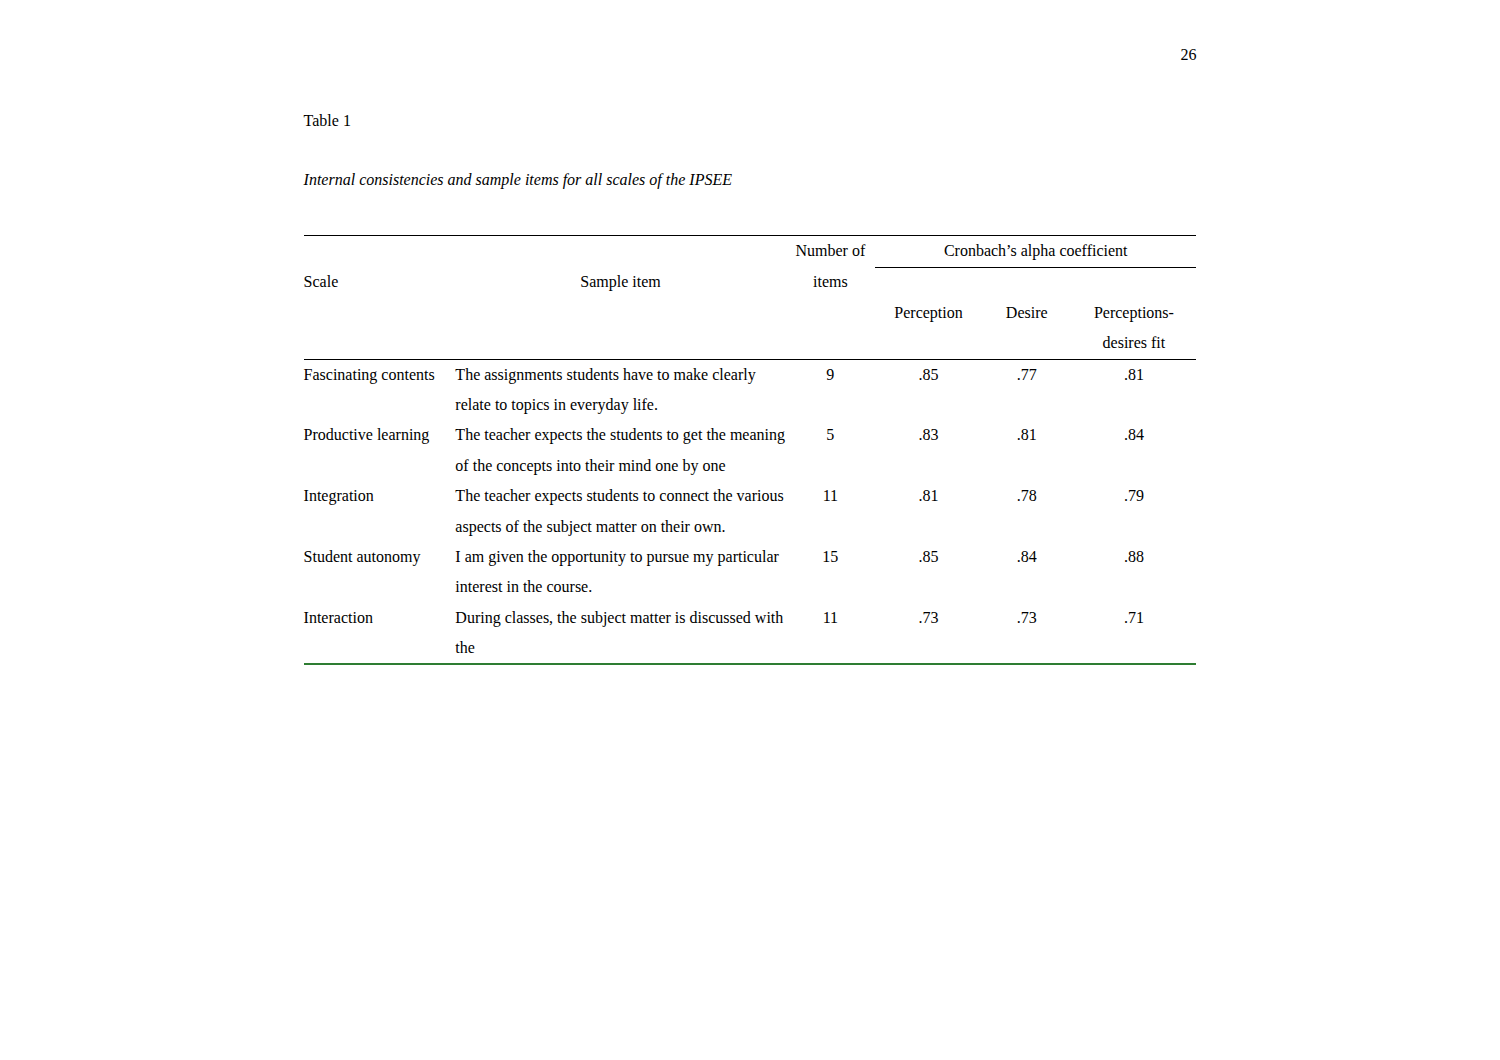26
Table 1
Internal consistencies and sample items for all scales of the IPSEE
| | | Number of | Cronbach’s alpha coefficient |
| --- | --- | --- | --- |
| Scale | Sample item | items | |
| | | | Perception | Desire | Perceptions- |
| | | | | | desires fit |
| Fascinating contents | The assignments students have to make clearly relate to topics in everyday life. | 9 | .85 | .77 | .81 |
| Productive learning | The teacher expects the students to get the meaning of the concepts into their mind one by one | 5 | .83 | .81 | .84 |
| Integration | The teacher expects students to connect the various aspects of the subject matter on their own. | 11 | .81 | .78 | .79 |
| Student autonomy | I am given the opportunity to pursue my particular interest in the course. | 15 | .85 | .84 | .88 |
| Interaction | During classes, the subject matter is discussed with the | 11 | .73 | .73 | .71 |